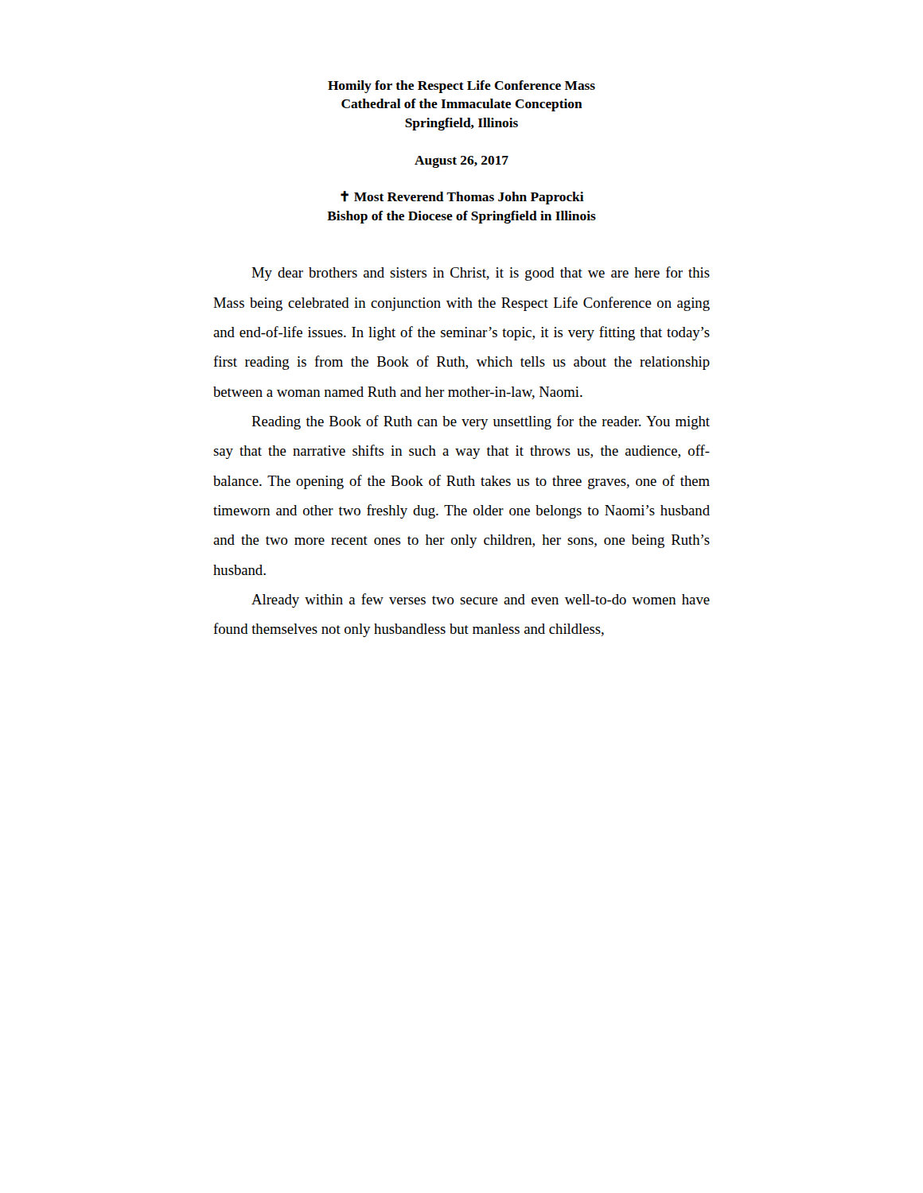Homily for the Respect Life Conference Mass
Cathedral of the Immaculate Conception
Springfield, Illinois
August 26, 2017
✝ Most Reverend Thomas John Paprocki
Bishop of the Diocese of Springfield in Illinois
My dear brothers and sisters in Christ, it is good that we are here for this Mass being celebrated in conjunction with the Respect Life Conference on aging and end-of-life issues. In light of the seminar’s topic, it is very fitting that today’s first reading is from the Book of Ruth, which tells us about the relationship between a woman named Ruth and her mother-in-law, Naomi.
Reading the Book of Ruth can be very unsettling for the reader. You might say that the narrative shifts in such a way that it throws us, the audience, off-balance. The opening of the Book of Ruth takes us to three graves, one of them timeworn and other two freshly dug. The older one belongs to Naomi’s husband and the two more recent ones to her only children, her sons, one being Ruth’s husband.
Already within a few verses two secure and even well-to-do women have found themselves not only husbandless but manless and childless,